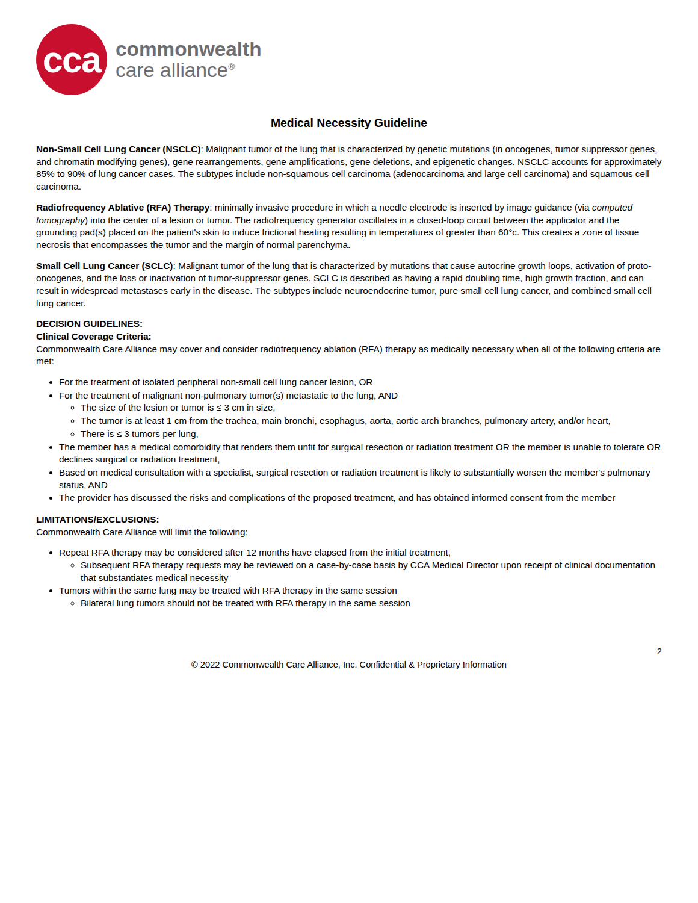cca
commonwealth
care alliance®
Medical Necessity Guideline
Non-Small Cell Lung Cancer (NSCLC): Malignant tumor of the lung that is characterized by genetic mutations (in oncogenes, tumor suppressor genes, and chromatin modifying genes), gene rearrangements, gene amplifications, gene deletions, and epigenetic changes. NSCLC accounts for approximately 85% to 90% of lung cancer cases. The subtypes include non-squamous cell carcinoma (adenocarcinoma and large cell carcinoma) and squamous cell carcinoma.
Radiofrequency Ablative (RFA) Therapy: minimally invasive procedure in which a needle electrode is inserted by image guidance (via computed tomography) into the center of a lesion or tumor. The radiofrequency generator oscillates in a closed-loop circuit between the applicator and the grounding pad(s) placed on the patient's skin to induce frictional heating resulting in temperatures of greater than 60°c. This creates a zone of tissue necrosis that encompasses the tumor and the margin of normal parenchyma.
Small Cell Lung Cancer (SCLC): Malignant tumor of the lung that is characterized by mutations that cause autocrine growth loops, activation of proto-oncogenes, and the loss or inactivation of tumor-suppressor genes. SCLC is described as having a rapid doubling time, high growth fraction, and can result in widespread metastases early in the disease. The subtypes include neuroendocrine tumor, pure small cell lung cancer, and combined small cell lung cancer.
DECISION GUIDELINES:
Clinical Coverage Criteria:
Commonwealth Care Alliance may cover and consider radiofrequency ablation (RFA) therapy as medically necessary when all of the following criteria are met:
For the treatment of isolated peripheral non-small cell lung cancer lesion, OR
For the treatment of malignant non-pulmonary tumor(s) metastatic to the lung, AND
The size of the lesion or tumor is ≤ 3 cm in size,
The tumor is at least 1 cm from the trachea, main bronchi, esophagus, aorta, aortic arch branches, pulmonary artery, and/or heart,
There is ≤ 3 tumors per lung,
The member has a medical comorbidity that renders them unfit for surgical resection or radiation treatment OR the member is unable to tolerate OR declines surgical or radiation treatment,
Based on medical consultation with a specialist, surgical resection or radiation treatment is likely to substantially worsen the member's pulmonary status, AND
The provider has discussed the risks and complications of the proposed treatment, and has obtained informed consent from the member
LIMITATIONS/EXCLUSIONS:
Commonwealth Care Alliance will limit the following:
Repeat RFA therapy may be considered after 12 months have elapsed from the initial treatment,
Subsequent RFA therapy requests may be reviewed on a case-by-case basis by CCA Medical Director upon receipt of clinical documentation that substantiates medical necessity
Tumors within the same lung may be treated with RFA therapy in the same session
Bilateral lung tumors should not be treated with RFA therapy in the same session
2
© 2022 Commonwealth Care Alliance, Inc. Confidential & Proprietary Information